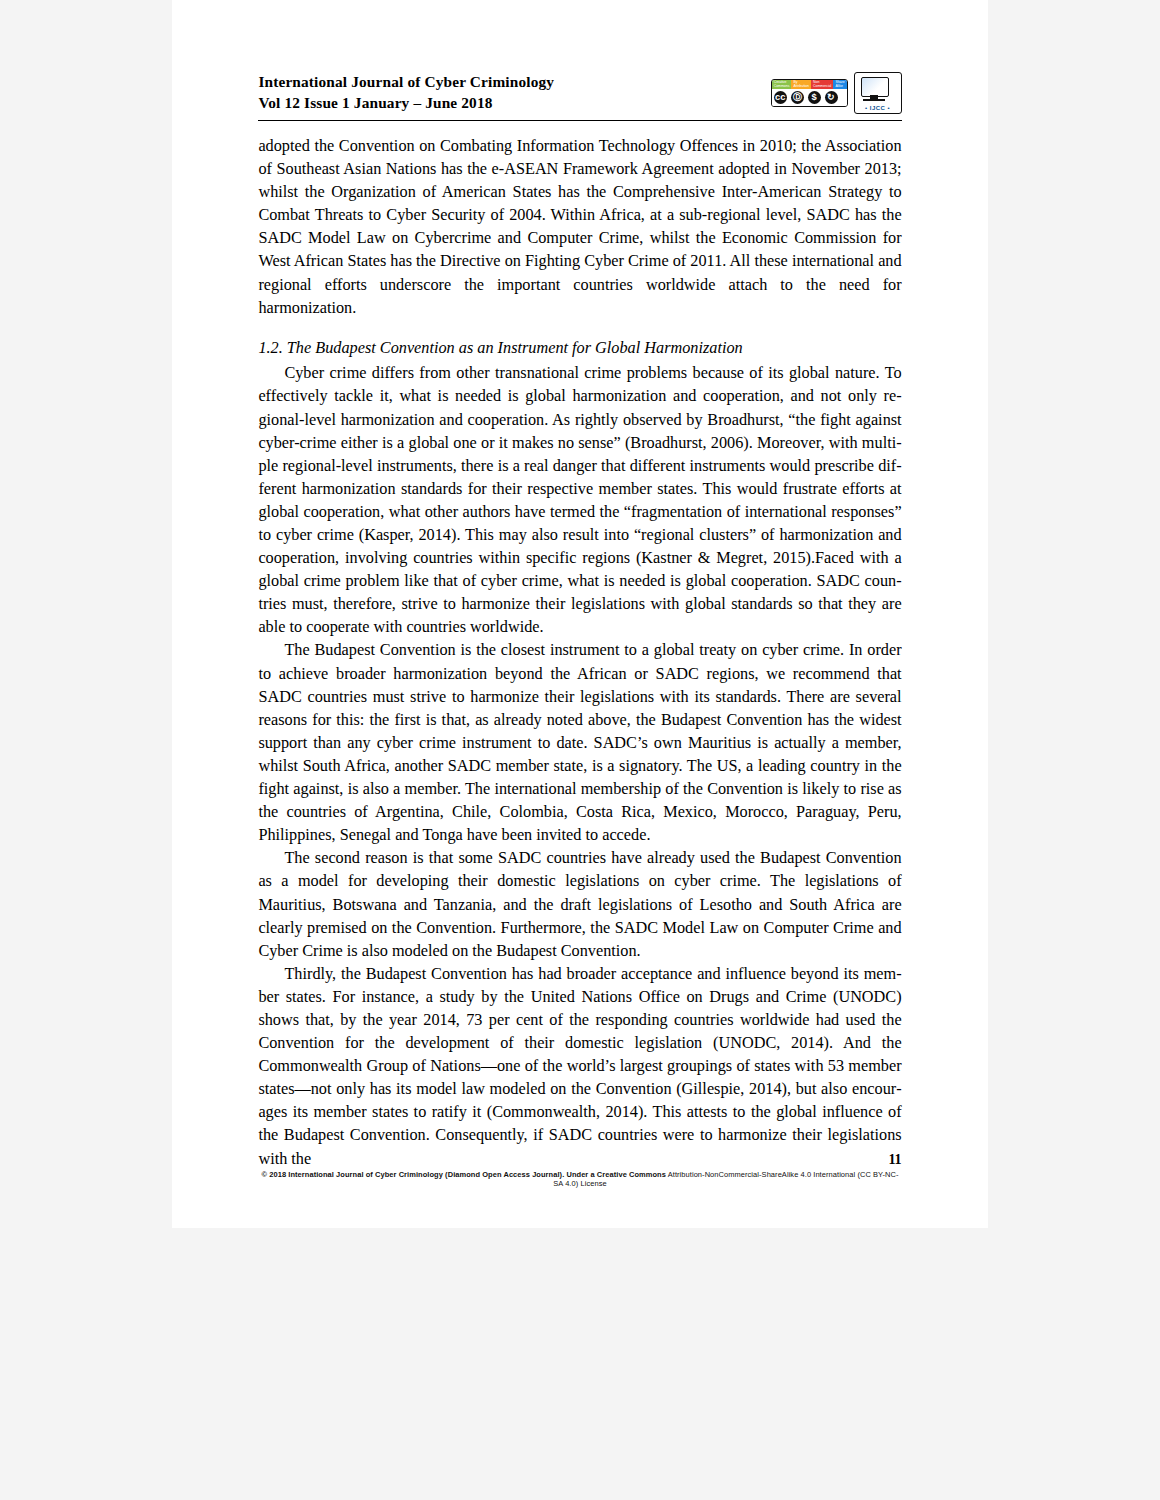International Journal of Cyber Criminology Vol 12 Issue 1 January – June 2018
Creative
Commons By
Attribution Non
Commercial Share
Alike
ccⒹ$↻
• IJCC •
adopted the Convention on Combating Information Technology Offences in 2010; the Association of Southeast Asian Nations has the e-ASEAN Framework Agreement adopted in November 2013; whilst the Organization of American States has the Comprehensive Inter-American Strategy to Combat Threats to Cyber Security of 2004. Within Africa, at a sub-regional level, SADC has the SADC Model Law on Cybercrime and Computer Crime, whilst the Economic Commission for West African States has the Directive on Fighting Cyber Crime of 2011. All these international and regional efforts underscore the important countries worldwide attach to the need for harmonization.
1.2. The Budapest Convention as an Instrument for Global Harmonization
Cyber crime differs from other transnational crime problems because of its global nature. To effectively tackle it, what is needed is global harmonization and cooperation, and not only regional-level harmonization and cooperation. As rightly observed by Broadhurst, “the fight against cyber-crime either is a global one or it makes no sense” (Broadhurst, 2006). Moreover, with multiple regional-level instruments, there is a real danger that different instruments would prescribe different harmonization standards for their respective member states. This would frustrate efforts at global cooperation, what other authors have termed the “fragmentation of international responses” to cyber crime (Kasper, 2014). This may also result into “regional clusters” of harmonization and cooperation, involving countries within specific regions (Kastner & Megret, 2015).Faced with a global crime problem like that of cyber crime, what is needed is global cooperation. SADC countries must, therefore, strive to harmonize their legislations with global standards so that they are able to cooperate with countries worldwide.
The Budapest Convention is the closest instrument to a global treaty on cyber crime. In order to achieve broader harmonization beyond the African or SADC regions, we recommend that SADC countries must strive to harmonize their legislations with its standards. There are several reasons for this: the first is that, as already noted above, the Budapest Convention has the widest support than any cyber crime instrument to date. SADC’s own Mauritius is actually a member, whilst South Africa, another SADC member state, is a signatory. The US, a leading country in the fight against, is also a member. The international membership of the Convention is likely to rise as the countries of Argentina, Chile, Colombia, Costa Rica, Mexico, Morocco, Paraguay, Peru, Philippines, Senegal and Tonga have been invited to accede.
The second reason is that some SADC countries have already used the Budapest Convention as a model for developing their domestic legislations on cyber crime. The legislations of Mauritius, Botswana and Tanzania, and the draft legislations of Lesotho and South Africa are clearly premised on the Convention. Furthermore, the SADC Model Law on Computer Crime and Cyber Crime is also modeled on the Budapest Convention.
Thirdly, the Budapest Convention has had broader acceptance and influence beyond its member states. For instance, a study by the United Nations Office on Drugs and Crime (UNODC) shows that, by the year 2014, 73 per cent of the responding countries worldwide had used the Convention for the development of their domestic legislation (UNODC, 2014). And the Commonwealth Group of Nations—one of the world’s largest groupings of states with 53 member states—not only has its model law modeled on the Convention (Gillespie, 2014), but also encourages its member states to ratify it (Commonwealth, 2014). This attests to the global influence of the Budapest Convention. Consequently, if SADC countries were to harmonize their legislations with the
11
© 2018 International Journal of Cyber Criminology (Diamond Open Access Journal). Under a Creative Commons Attribution-NonCommercial-ShareAlike 4.0 International (CC BY-NC-SA 4.0) License